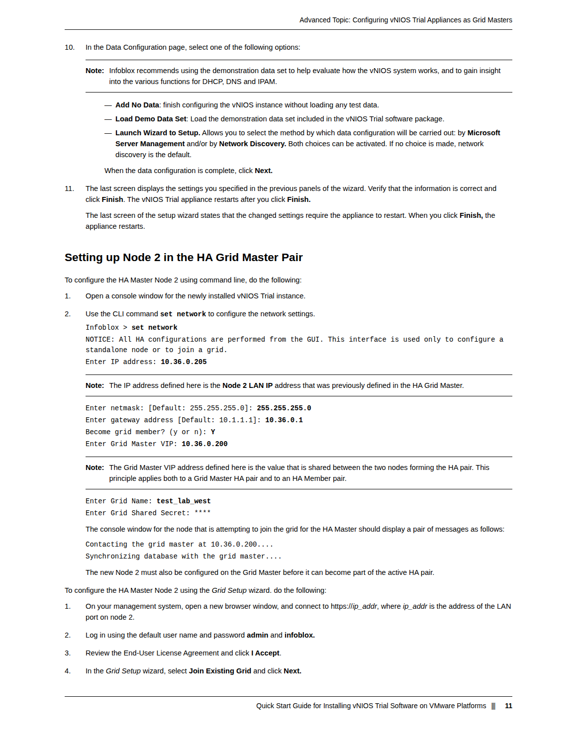Advanced Topic: Configuring vNIOS Trial Appliances as Grid Masters
In the Data Configuration page, select one of the following options:
Note:
Infoblox recommends using the demonstration data set to help evaluate how the vNIOS system works, and to gain insight into the various functions for DHCP, DNS and IPAM.
Add No Data: finish configuring the vNIOS instance without loading any test data.
Load Demo Data Set: Load the demonstration data set included in the vNIOS Trial software package.
Launch Wizard to Setup. Allows you to select the method by which data configuration will be carried out: by Microsoft Server Management and/or by Network Discovery. Both choices can be activated. If no choice is made, network discovery is the default.
When the data configuration is complete, click Next.
The last screen displays the settings you specified in the previous panels of the wizard. Verify that the information is correct and click Finish. The vNIOS Trial appliance restarts after you click Finish.
The last screen of the setup wizard states that the changed settings require the appliance to restart. When you click Finish, the appliance restarts.
Setting up Node 2 in the HA Grid Master Pair
To configure the HA Master Node 2 using command line, do the following:
Open a console window for the newly installed vNIOS Trial instance.
Use the CLI command set network to configure the network settings.
Infoblox > set network
NOTICE: All HA configurations are performed from the GUI. This interface is used only to configure a standalone node or to join a grid.
Enter IP address: 10.36.0.205
Note:
The IP address defined here is the Node 2 LAN IP address that was previously defined in the HA Grid Master.
Enter netmask: [Default: 255.255.255.0]: 255.255.255.0
Enter gateway address [Default: 10.1.1.1]: 10.36.0.1
Become grid member? (y or n): Y
Enter Grid Master VIP: 10.36.0.200
Note:
The Grid Master VIP address defined here is the value that is shared between the two nodes forming the HA pair. This principle applies both to a Grid Master HA pair and to an HA Member pair.
Enter Grid Name: test_lab_west
Enter Grid Shared Secret: ****
The console window for the node that is attempting to join the grid for the HA Master should display a pair of messages as follows:
Contacting the grid master at 10.36.0.200....
Synchronizing database with the grid master....
The new Node 2 must also be configured on the Grid Master before it can become part of the active HA pair.
To configure the HA Master Node 2 using the Grid Setup wizard. do the following:
On your management system, open a new browser window, and connect to https://ip_addr, where ip_addr is the address of the LAN port on node 2.
Log in using the default user name and password admin and infoblox.
Review the End-User License Agreement and click I Accept.
In the Grid Setup wizard, select Join Existing Grid and click Next.
Quick Start Guide for Installing vNIOS Trial Software on VMware Platforms ||| 11